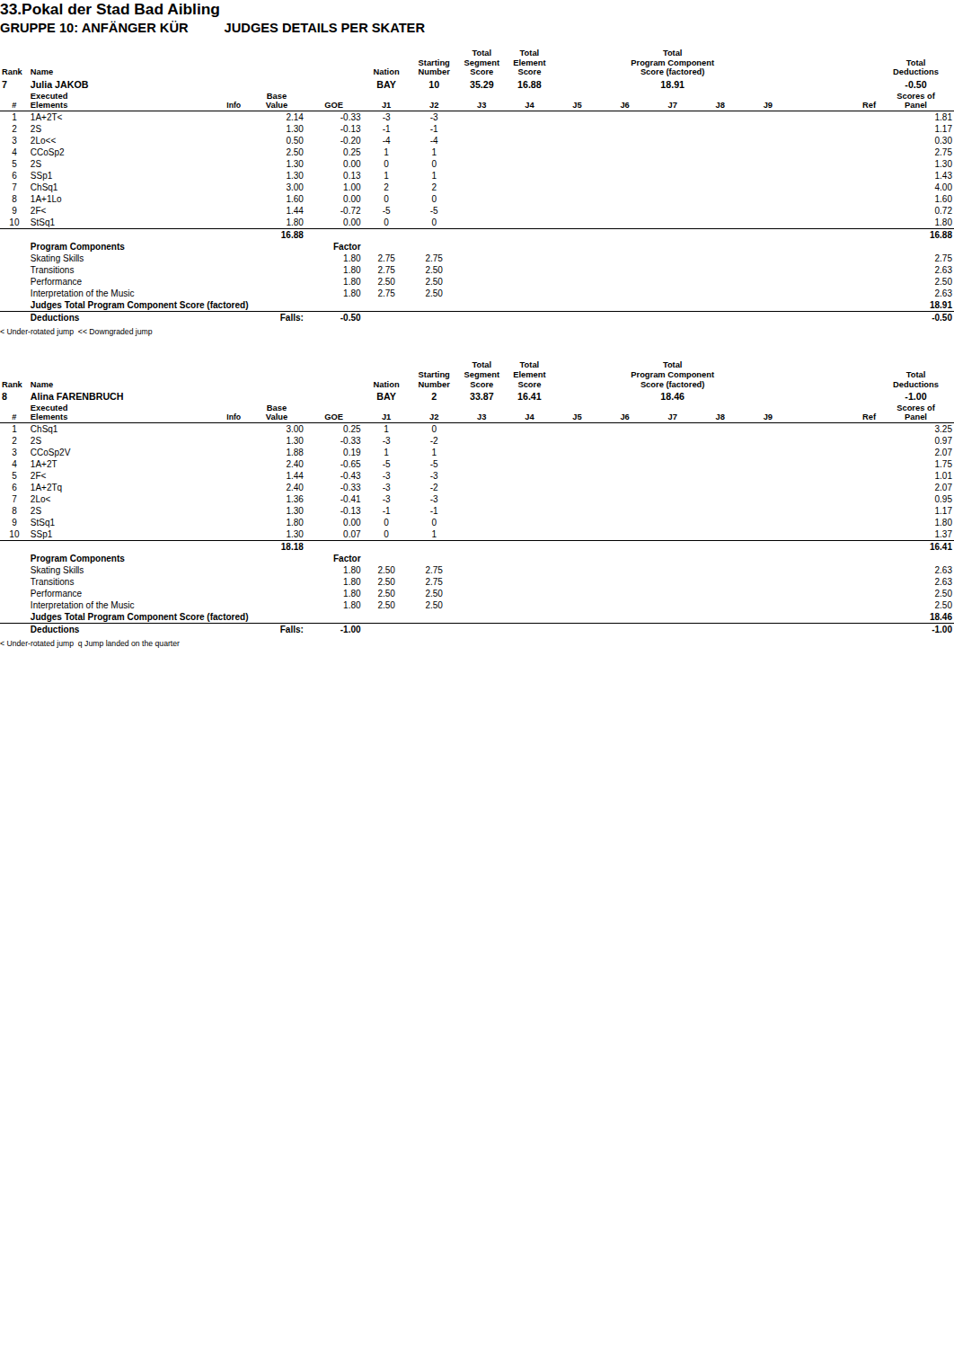33.Pokal der Stad Bad Aibling
GRUPPE 10: ANFÄNGER KÜRJUDGES DETAILS PER SKATER
| Rank | Name | | | | Nation | Starting Number | Total Segment Score | Total Element Score | Total Program Component Score (factored) | | Total Deductions |
| --- | --- | --- | --- | --- | --- | --- | --- | --- | --- | --- | --- |
| 7 | Julia JAKOB | | | | BAY | 10 | 35.29 | 16.88 | 18.91 | | -0.50 |
| # | Executed Elements | Info | Base Value | GOE | J1 | J2 | J3 | J4 | J5 | J6 | J7 | J8 | J9 | Ref | Scores of Panel |
| 1 | 1A+2T< | | 2.14 | -0.33 | -3 | -3 | | | | | | | | | 1.81 |
| 2 | 2S | | 1.30 | -0.13 | -1 | -1 | | | | | | | | | 1.17 |
| 3 | 2Lo<< | | 0.50 | -0.20 | -4 | -4 | | | | | | | | | 0.30 |
| 4 | CCoSp2 | | 2.50 | 0.25 | 1 | 1 | | | | | | | | | 2.75 |
| 5 | 2S | | 1.30 | 0.00 | 0 | 0 | | | | | | | | | 1.30 |
| 6 | SSp1 | | 1.30 | 0.13 | 1 | 1 | | | | | | | | | 1.43 |
| 7 | ChSq1 | | 3.00 | 1.00 | 2 | 2 | | | | | | | | | 4.00 |
| 8 | 1A+1Lo | | 1.60 | 0.00 | 0 | 0 | | | | | | | | | 1.60 |
| 9 | 2F< | | 1.44 | -0.72 | -5 | -5 | | | | | | | | | 0.72 |
| 10 | StSq1 | | 1.80 | 0.00 | 0 | 0 | | | | | | | | | 1.80 |
| | | | 16.88 | | | 16.88 |
| | Program Components | Factor | |
| | Skating Skills | 1.80 | 2.75 | 2.75 | | 2.75 |
| | Transitions | 1.80 | 2.75 | 2.50 | | 2.63 |
| | Performance | 1.80 | 2.50 | 2.50 | | 2.50 |
| | Interpretation of the Music | 1.80 | 2.75 | 2.50 | | 2.63 |
| | Judges Total Program Component Score (factored) | | 18.91 |
| | Deductions | Falls: | -0.50 | | -0.50 |
< Under-rotated jump << Downgraded jump
| Rank | Name | | | | Nation | Starting Number | Total Segment Score | Total Element Score | Total Program Component Score (factored) | | Total Deductions |
| --- | --- | --- | --- | --- | --- | --- | --- | --- | --- | --- | --- |
| 8 | Alina FARENBRUCH | | | | BAY | 2 | 33.87 | 16.41 | 18.46 | | -1.00 |
| # | Executed Elements | Info | Base Value | GOE | J1 | J2 | J3 | J4 | J5 | J6 | J7 | J8 | J9 | Ref | Scores of Panel |
| 1 | ChSq1 | | 3.00 | 0.25 | 1 | 0 | | | | | | | | | 3.25 |
| 2 | 2S | | 1.30 | -0.33 | -3 | -2 | | | | | | | | | 0.97 |
| 3 | CCoSp2V | | 1.88 | 0.19 | 1 | 1 | | | | | | | | | 2.07 |
| 4 | 1A+2T | | 2.40 | -0.65 | -5 | -5 | | | | | | | | | 1.75 |
| 5 | 2F< | | 1.44 | -0.43 | -3 | -3 | | | | | | | | | 1.01 |
| 6 | 1A+2Tq | | 2.40 | -0.33 | -3 | -2 | | | | | | | | | 2.07 |
| 7 | 2Lo< | | 1.36 | -0.41 | -3 | -3 | | | | | | | | | 0.95 |
| 8 | 2S | | 1.30 | -0.13 | -1 | -1 | | | | | | | | | 1.17 |
| 9 | StSq1 | | 1.80 | 0.00 | 0 | 0 | | | | | | | | | 1.80 |
| 10 | SSp1 | | 1.30 | 0.07 | 0 | 1 | | | | | | | | | 1.37 |
| | | | 18.18 | | | 16.41 |
| | Program Components | Factor | |
| | Skating Skills | 1.80 | 2.50 | 2.75 | | 2.63 |
| | Transitions | 1.80 | 2.50 | 2.75 | | 2.63 |
| | Performance | 1.80 | 2.50 | 2.50 | | 2.50 |
| | Interpretation of the Music | 1.80 | 2.50 | 2.50 | | 2.50 |
| | Judges Total Program Component Score (factored) | | 18.46 |
| | Deductions | Falls: | -1.00 | | -1.00 |
< Under-rotated jump q Jump landed on the quarter